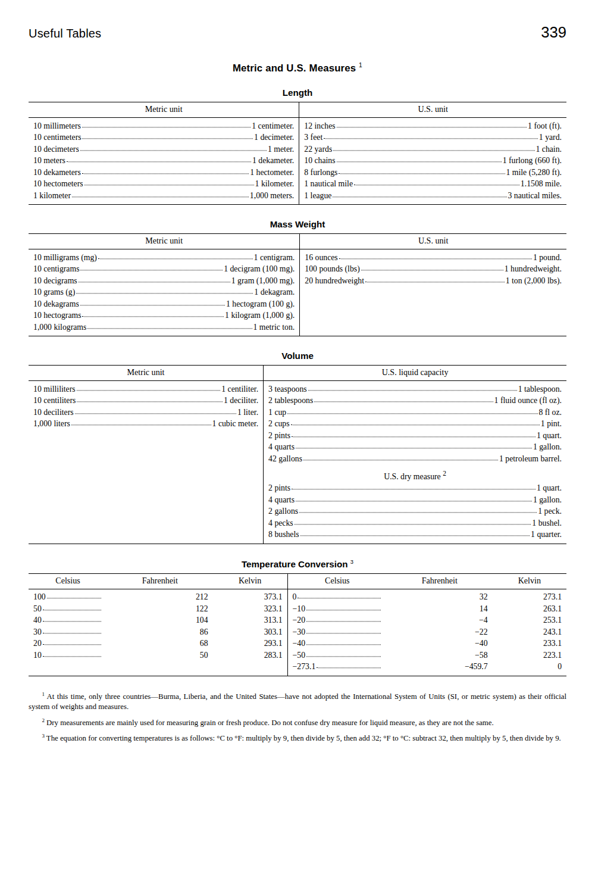Useful Tables 339
Metric and U.S. Measures 1
Length
| Metric unit | U.S. unit |
| --- | --- |
| 10 millimeters 1 centimeter. | 12 inches 1 foot (ft). |
| 10 centimeters 1 decimeter. | 3 feet 1 yard. |
| 10 decimeters 1 meter. | 22 yards 1 chain. |
| 10 meters 1 dekameter. | 10 chains 1 furlong (660 ft). |
| 10 dekameters 1 hectometer. | 8 furlongs 1 mile (5,280 ft). |
| 10 hectometers 1 kilometer. | 1 nautical mile 1.1508 mile. |
| 1 kilometer 1,000 meters. | 1 league 3 nautical miles. |
Mass Weight
| Metric unit | U.S. unit |
| --- | --- |
| 10 milligrams (mg) 1 centigram. | 16 ounces 1 pound. |
| 10 centigrams 1 decigram (100 mg). | 100 pounds (lbs) 1 hundredweight. |
| 10 decigrams 1 gram (1,000 mg). | 20 hundredweight 1 ton (2,000 lbs). |
| 10 grams (g) 1 dekagram. | |
| 10 dekagrams 1 hectogram (100 g). | |
| 10 hectograms 1 kilogram (1,000 g). | |
| 1,000 kilograms 1 metric ton. | |
Volume
| Metric unit | U.S. liquid capacity |
| --- | --- |
| 10 milliliters 1 centiliter. | 3 teaspoons 1 tablespoon. |
| 10 centiliters 1 deciliter. | 2 tablespoons 1 fluid ounce (fl oz). |
| 10 deciliters 1 liter. | 1 cup 8 fl oz. |
| 1,000 liters 1 cubic meter. | 2 cups 1 pint. |
| | 2 pints 1 quart. |
| | 4 quarts 1 gallon. |
| | 42 gallons 1 petroleum barrel. |
| | U.S. dry measure 2 |
| | 2 pints 1 quart. |
| | 4 quarts 1 gallon. |
| | 2 gallons 1 peck. |
| | 4 pecks 1 bushel. |
| | 8 bushels 1 quarter. |
Temperature Conversion 3
| Celsius | Fahrenheit | Kelvin | Celsius | Fahrenheit | Kelvin |
| --- | --- | --- | --- | --- | --- |
| 100 | 212 | 373.1 | 0 | 32 | 273.1 |
| 50 | 122 | 323.1 | −10 | 14 | 263.1 |
| 40 | 104 | 313.1 | −20 | −4 | 253.1 |
| 30 | 86 | 303.1 | −30 | −22 | 243.1 |
| 20 | 68 | 293.1 | −40 | −40 | 233.1 |
| 10 | 50 | 283.1 | −50 | −58 | 223.1 |
| | | | −273.1 | −459.7 | 0 |
1 At this time, only three countries—Burma, Liberia, and the United States—have not adopted the International System of Units (SI, or metric system) as their official system of weights and measures.
2 Dry measurements are mainly used for measuring grain or fresh produce. Do not confuse dry measure for liquid measure, as they are not the same.
3 The equation for converting temperatures is as follows: °C to °F: multiply by 9, then divide by 5, then add 32; °F to °C: subtract 32, then multiply by 5, then divide by 9.